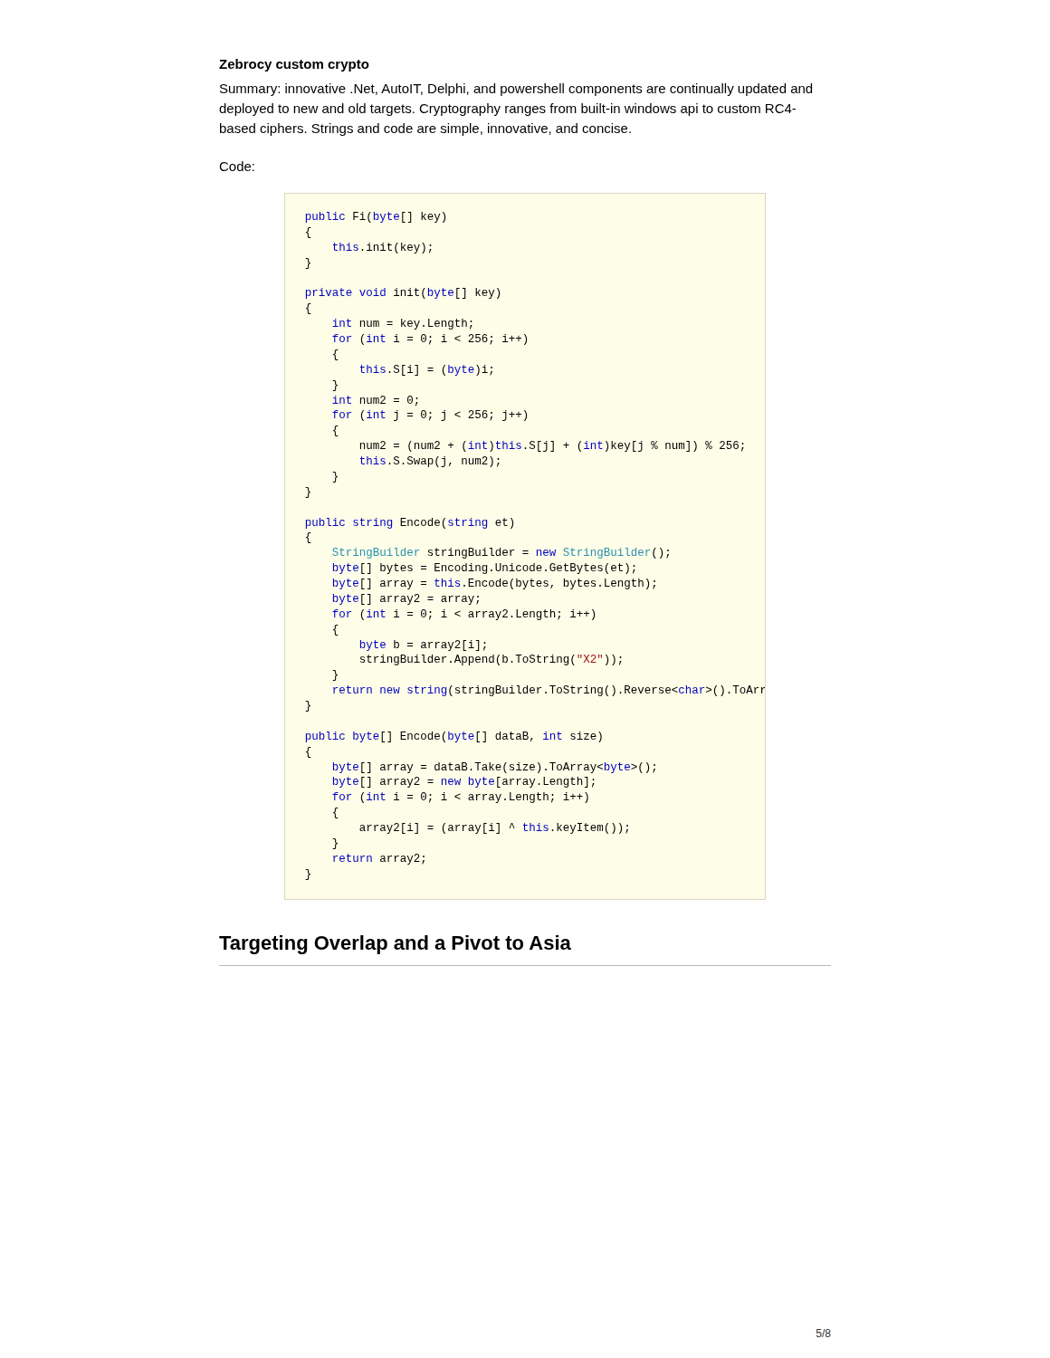Zebrocy custom crypto
Summary: innovative .Net, AutoIT, Delphi, and powershell components are continually updated and deployed to new and old targets. Cryptography ranges from built-in windows api to custom RC4-based ciphers. Strings and code are simple, innovative, and concise.
Code:
public Fi(byte[] key) { this.init(key); } private void init(byte[] key) { int num = key.Length; for (int i = 0; i < 256; i++) { this.S[i] = (byte)i; } int num2 = 0; for (int j = 0; j < 256; j++) { num2 = (num2 + (int)this.S[j] + (int)key[j % num]) % 256; this.S.Swap(j, num2); } } public string Encode(string et) { StringBuilder stringBuilder = new StringBuilder(); byte[] bytes = Encoding.Unicode.GetBytes(et); byte[] array = this.Encode(bytes, bytes.Length); byte[] array2 = array; for (int i = 0; i < array2.Length; i++) { byte b = array2[i]; stringBuilder.Append(b.ToString("X2")); } return new string(stringBuilder.ToString().Reverse<char>().ToArray<char>()); } public byte[] Encode(byte[] dataB, int size) { byte[] array = dataB.Take(size).ToArray<byte>(); byte[] array2 = new byte[array.Length]; for (int i = 0; i < array.Length; i++) { array2[i] = (array[i] ^ this.keyItem()); } return array2; }
Targeting Overlap and a Pivot to Asia
5/8